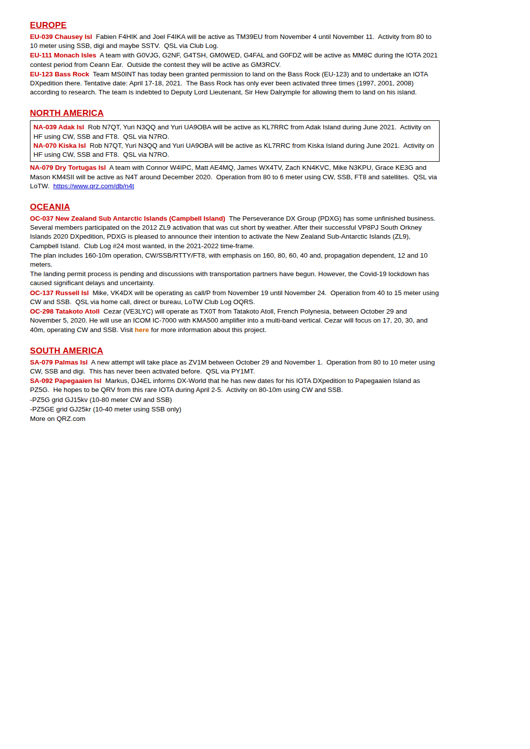EUROPE
EU-039 Chausey Isl Fabien F4HIK and Joel F4IKA will be active as TM39EU from November 4 until November 11. Activity from 80 to 10 meter using SSB, digi and maybe SSTV. QSL via Club Log.
EU-111 Monach Isles A team with G0VJG, G2NF, G4TSH, GM0WED, G4FAL and G0FDZ will be active as MM8C during the IOTA 2021 contest period from Ceann Ear. Outside the contest they will be active as GM3RCV.
EU-123 Bass Rock Team MS0INT has today been granted permission to land on the Bass Rock (EU-123) and to undertake an IOTA DXpedition there. Tentative date: April 17-18, 2021. The Bass Rock has only ever been activated three times (1997, 2001, 2008) according to research. The team is indebted to Deputy Lord Lieutenant, Sir Hew Dalrymple for allowing them to land on his island.
NORTH AMERICA
NA-039 Adak Isl Rob N7QT, Yuri N3QQ and Yuri UA9OBA will be active as KL7RRC from Adak Island during June 2021. Activity on HF using CW, SSB and FT8. QSL via N7RO.
NA-070 Kiska Isl Rob N7QT, Yuri N3QQ and Yuri UA9OBA will be active as KL7RRC from Kiska Island during June 2021. Activity on HF using CW, SSB and FT8. QSL via N7RO.
NA-079 Dry Tortugas Isl A team with Connor W4IPC, Matt AE4MQ, James WX4TV, Zach KN4KVC, Mike N3KPU, Grace KE3G and Mason KM4SII will be active as N4T around December 2020. Operation from 80 to 6 meter using CW, SSB, FT8 and satellites. QSL via LoTW. https://www.qrz.com/db/n4t
OCEANIA
OC-037 New Zealand Sub Antarctic Islands (Campbell Island) The Perseverance DX Group (PDXG) has some unfinished business. Several members participated on the 2012 ZL9 activation that was cut short by weather. After their successful VP8PJ South Orkney Islands 2020 DXpedition, PDXG is pleased to announce their intention to activate the New Zealand Sub-Antarctic Islands (ZL9), Campbell Island. Club Log #24 most wanted, in the 2021-2022 time-frame.
The plan includes 160-10m operation, CW/SSB/RTTY/FT8, with emphasis on 160, 80, 60, 40 and, propagation dependent, 12 and 10 meters.
The landing permit process is pending and discussions with transportation partners have begun. However, the Covid-19 lockdown has caused significant delays and uncertainty.
OC-137 Russell Isl Mike, VK4DX will be operating as call/P from November 19 until November 24. Operation from 40 to 15 meter using CW and SSB. QSL via home call, direct or bureau, LoTW Club Log OQRS.
OC-298 Tatakoto Atoll Cezar (VE3LYC) will operate as TX0T from Tatakoto Atoll, French Polynesia, between October 29 and November 5, 2020. He will use an ICOM IC-7000 with KMA500 amplifier into a multi-band vertical. Cezar will focus on 17, 20, 30, and 40m, operating CW and SSB. Visit here for more information about this project.
SOUTH AMERICA
SA-079 Palmas Isl A new attempt will take place as ZV1M between October 29 and November 1. Operation from 80 to 10 meter using CW, SSB and digi. This has never been activated before. QSL via PY1MT.
SA-092 Papegaaien Isl Markus, DJ4EL informs DX-World that he has new dates for his IOTA DXpedition to Papegaaien Island as PZ5G. He hopes to be QRV from this rare IOTA during April 2-5. Activity on 80-10m using CW and SSB.
-PZ5G grid GJ15kv (10-80 meter CW and SSB)
-PZ5GE grid GJ25kr (10-40 meter using SSB only)
More on QRZ.com